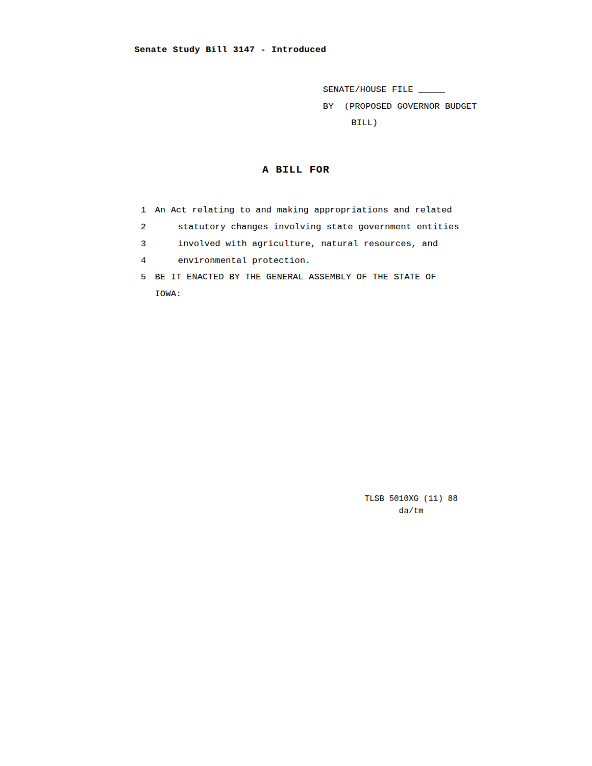Senate Study Bill 3147 - Introduced
SENATE/HOUSE FILE _____
BY (PROPOSED GOVERNOR BUDGET
BILL)
A BILL FOR
An Act relating to and making appropriations and related
statutory changes involving state government entities
involved with agriculture, natural resources, and
environmental protection.
BE IT ENACTED BY THE GENERAL ASSEMBLY OF THE STATE OF IOWA:
TLSB 5010XG (11) 88
da/tm